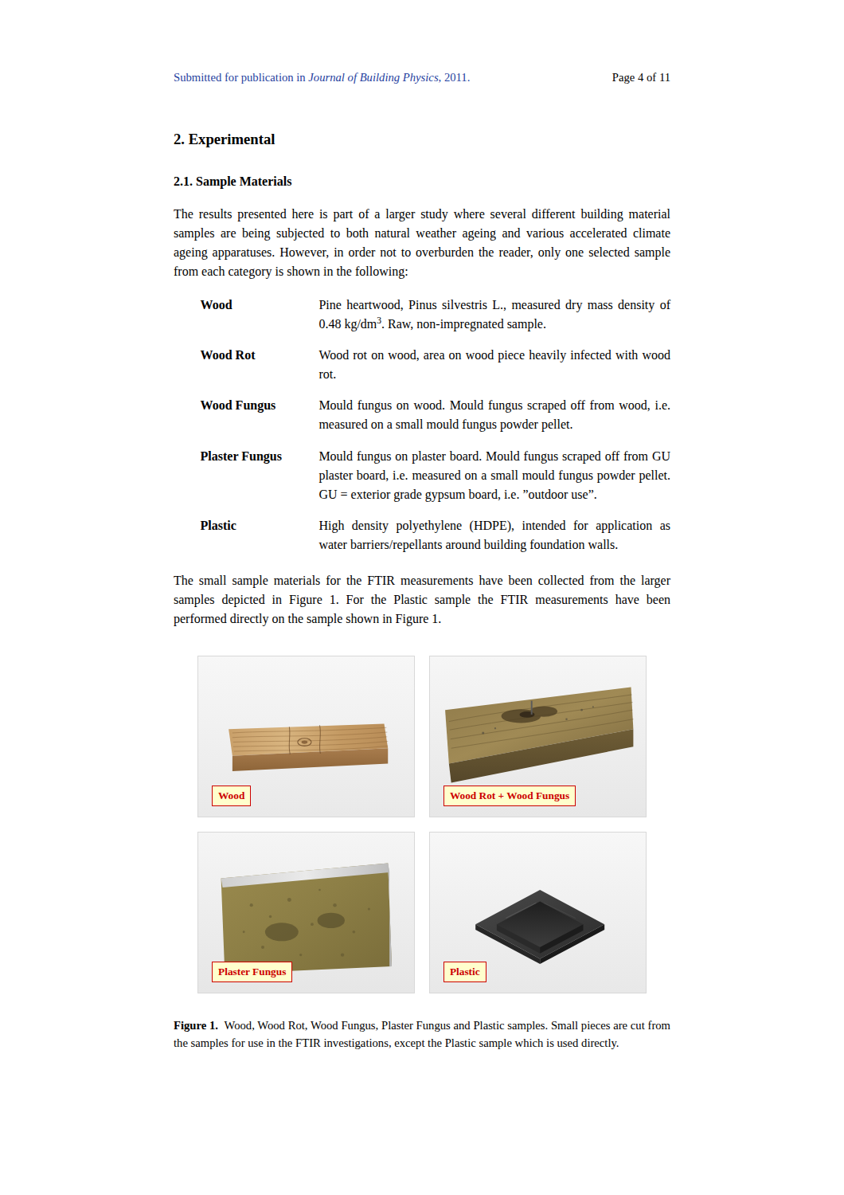Submitted for publication in Journal of Building Physics, 2011.
Page 4 of 11
2. Experimental
2.1. Sample Materials
The results presented here is part of a larger study where several different building material samples are being subjected to both natural weather ageing and various accelerated climate ageing apparatuses. However, in order not to overburden the reader, only one selected sample from each category is shown in the following:
Wood
Pine heartwood, Pinus silvestris L., measured dry mass density of 0.48 kg/dm3. Raw, non-impregnated sample.
Wood Rot
Wood rot on wood, area on wood piece heavily infected with wood rot.
Wood Fungus
Mould fungus on wood. Mould fungus scraped off from wood, i.e. measured on a small mould fungus powder pellet.
Plaster Fungus
Mould fungus on plaster board. Mould fungus scraped off from GU plaster board, i.e. measured on a small mould fungus powder pellet. GU = exterior grade gypsum board, i.e. ”outdoor use”.
Plastic
High density polyethylene (HDPE), intended for application as water barriers/repellants around building foundation walls.
The small sample materials for the FTIR measurements have been collected from the larger samples depicted in Figure 1. For the Plastic sample the FTIR measurements have been performed directly on the sample shown in Figure 1.
Wood
Wood Rot + Wood Fungus
Plaster Fungus
Plastic
Figure 1. Wood, Wood Rot, Wood Fungus, Plaster Fungus and Plastic samples. Small pieces are cut from the samples for use in the FTIR investigations, except the Plastic sample which is used directly.